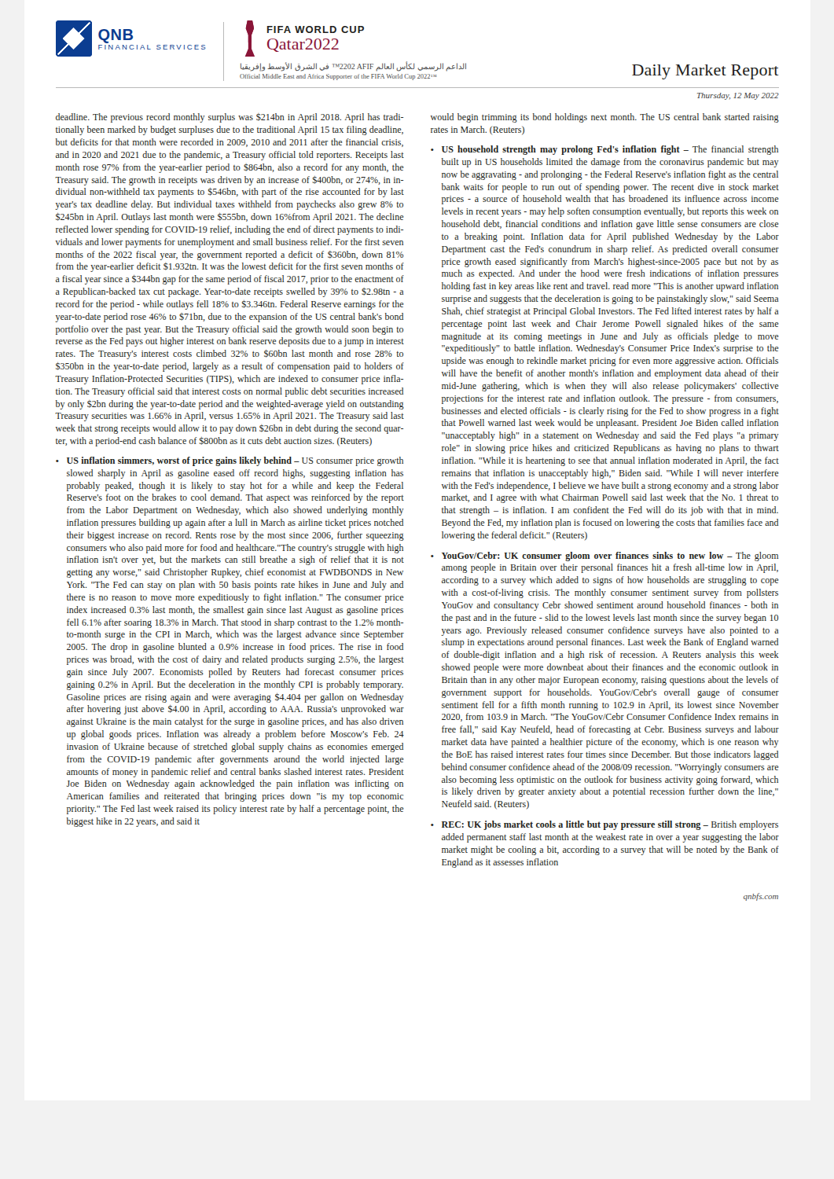QNB
Financial Services
FIFA WORLD CUP
Qatar2022
الداعم الرسمي لكأس العالم FIFA 2022™ في الشرق الأوسط وإفريقيا
Official Middle East and Africa Supporter of the FIFA World Cup 2022™
Daily Market Report
Thursday, 12 May 2022
deadline. The previous record monthly surplus was $214bn in April 2018. April has traditionally been marked by budget surpluses due to the traditional April 15 tax filing deadline, but deficits for that month were recorded in 2009, 2010 and 2011 after the financial crisis, and in 2020 and 2021 due to the pandemic, a Treasury official told reporters. Receipts last month rose 97% from the year-earlier period to $864bn, also a record for any month, the Treasury said. The growth in receipts was driven by an increase of $400bn, or 274%, in individual non-withheld tax payments to $546bn, with part of the rise accounted for by last year's tax deadline delay. But individual taxes withheld from paychecks also grew 8% to $245bn in April. Outlays last month were $555bn, down 16%from April 2021. The decline reflected lower spending for COVID-19 relief, including the end of direct payments to individuals and lower payments for unemployment and small business relief. For the first seven months of the 2022 fiscal year, the government reported a deficit of $360bn, down 81% from the year-earlier deficit $1.932tn. It was the lowest deficit for the first seven months of a fiscal year since a $344bn gap for the same period of fiscal 2017, prior to the enactment of a Republican-backed tax cut package. Year-to-date receipts swelled by 39% to $2.98tn - a record for the period - while outlays fell 18% to $3.346tn. Federal Reserve earnings for the year-to-date period rose 46% to $71bn, due to the expansion of the US central bank's bond portfolio over the past year. But the Treasury official said the growth would soon begin to reverse as the Fed pays out higher interest on bank reserve deposits due to a jump in interest rates. The Treasury's interest costs climbed 32% to $60bn last month and rose 28% to $350bn in the year-to-date period, largely as a result of compensation paid to holders of Treasury Inflation-Protected Securities (TIPS), which are indexed to consumer price inflation. The Treasury official said that interest costs on normal public debt securities increased by only $2bn during the year-to-date period and the weighted-average yield on outstanding Treasury securities was 1.66% in April, versus 1.65% in April 2021. The Treasury said last week that strong receipts would allow it to pay down $26bn in debt during the second quarter, with a period-end cash balance of $800bn as it cuts debt auction sizes. (Reuters)
US inflation simmers, worst of price gains likely behind – US consumer price growth slowed sharply in April as gasoline eased off record highs, suggesting inflation has probably peaked, though it is likely to stay hot for a while and keep the Federal Reserve's foot on the brakes to cool demand. That aspect was reinforced by the report from the Labor Department on Wednesday, which also showed underlying monthly inflation pressures building up again after a lull in March as airline ticket prices notched their biggest increase on record. Rents rose by the most since 2006, further squeezing consumers who also paid more for food and healthcare."The country's struggle with high inflation isn't over yet, but the markets can still breathe a sigh of relief that it is not getting any worse," said Christopher Rupkey, chief economist at FWDBONDS in New York. "The Fed can stay on plan with 50 basis points rate hikes in June and July and there is no reason to move more expeditiously to fight inflation." The consumer price index increased 0.3% last month, the smallest gain since last August as gasoline prices fell 6.1% after soaring 18.3% in March. That stood in sharp contrast to the 1.2% month-to-month surge in the CPI in March, which was the largest advance since September 2005. The drop in gasoline blunted a 0.9% increase in food prices. The rise in food prices was broad, with the cost of dairy and related products surging 2.5%, the largest gain since July 2007. Economists polled by Reuters had forecast consumer prices gaining 0.2% in April. But the deceleration in the monthly CPI is probably temporary. Gasoline prices are rising again and were averaging $4.404 per gallon on Wednesday after hovering just above $4.00 in April, according to AAA. Russia's unprovoked war against Ukraine is the main catalyst for the surge in gasoline prices, and has also driven up global goods prices. Inflation was already a problem before Moscow's Feb. 24 invasion of Ukraine because of stretched global supply chains as economies emerged from the COVID-19 pandemic after governments around the world injected large amounts of money in pandemic relief and central banks slashed interest rates. President Joe Biden on Wednesday again acknowledged the pain inflation was inflicting on American families and reiterated that bringing prices down "is my top economic priority." The Fed last week raised its policy interest rate by half a percentage point, the biggest hike in 22 years, and said it
would begin trimming its bond holdings next month. The US central bank started raising rates in March. (Reuters)
US household strength may prolong Fed's inflation fight – The financial strength built up in US households limited the damage from the coronavirus pandemic but may now be aggravating - and prolonging - the Federal Reserve's inflation fight as the central bank waits for people to run out of spending power. The recent dive in stock market prices - a source of household wealth that has broadened its influence across income levels in recent years - may help soften consumption eventually, but reports this week on household debt, financial conditions and inflation gave little sense consumers are close to a breaking point. Inflation data for April published Wednesday by the Labor Department cast the Fed's conundrum in sharp relief. As predicted overall consumer price growth eased significantly from March's highest-since-2005 pace but not by as much as expected. And under the hood were fresh indications of inflation pressures holding fast in key areas like rent and travel. read more "This is another upward inflation surprise and suggests that the deceleration is going to be painstakingly slow," said Seema Shah, chief strategist at Principal Global Investors. The Fed lifted interest rates by half a percentage point last week and Chair Jerome Powell signaled hikes of the same magnitude at its coming meetings in June and July as officials pledge to move "expeditiously" to battle inflation. Wednesday's Consumer Price Index's surprise to the upside was enough to rekindle market pricing for even more aggressive action. Officials will have the benefit of another month's inflation and employment data ahead of their mid-June gathering, which is when they will also release policymakers' collective projections for the interest rate and inflation outlook. The pressure - from consumers, businesses and elected officials - is clearly rising for the Fed to show progress in a fight that Powell warned last week would be unpleasant. President Joe Biden called inflation "unacceptably high" in a statement on Wednesday and said the Fed plays "a primary role" in slowing price hikes and criticized Republicans as having no plans to thwart inflation. "While it is heartening to see that annual inflation moderated in April, the fact remains that inflation is unacceptably high," Biden said. "While I will never interfere with the Fed's independence, I believe we have built a strong economy and a strong labor market, and I agree with what Chairman Powell said last week that the No. 1 threat to that strength – is inflation. I am confident the Fed will do its job with that in mind. Beyond the Fed, my inflation plan is focused on lowering the costs that families face and lowering the federal deficit." (Reuters)
YouGov/Cebr: UK consumer gloom over finances sinks to new low – The gloom among people in Britain over their personal finances hit a fresh all-time low in April, according to a survey which added to signs of how households are struggling to cope with a cost-of-living crisis. The monthly consumer sentiment survey from pollsters YouGov and consultancy Cebr showed sentiment around household finances - both in the past and in the future - slid to the lowest levels last month since the survey began 10 years ago. Previously released consumer confidence surveys have also pointed to a slump in expectations around personal finances. Last week the Bank of England warned of double-digit inflation and a high risk of recession. A Reuters analysis this week showed people were more downbeat about their finances and the economic outlook in Britain than in any other major European economy, raising questions about the levels of government support for households. YouGov/Cebr's overall gauge of consumer sentiment fell for a fifth month running to 102.9 in April, its lowest since November 2020, from 103.9 in March. "The YouGov/Cebr Consumer Confidence Index remains in free fall," said Kay Neufeld, head of forecasting at Cebr. Business surveys and labour market data have painted a healthier picture of the economy, which is one reason why the BoE has raised interest rates four times since December. But those indicators lagged behind consumer confidence ahead of the 2008/09 recession. "Worryingly consumers are also becoming less optimistic on the outlook for business activity going forward, which is likely driven by greater anxiety about a potential recession further down the line," Neufeld said. (Reuters)
REC: UK jobs market cools a little but pay pressure still strong – British employers added permanent staff last month at the weakest rate in over a year suggesting the labor market might be cooling a bit, according to a survey that will be noted by the Bank of England as it assesses inflation
qnbfs.com